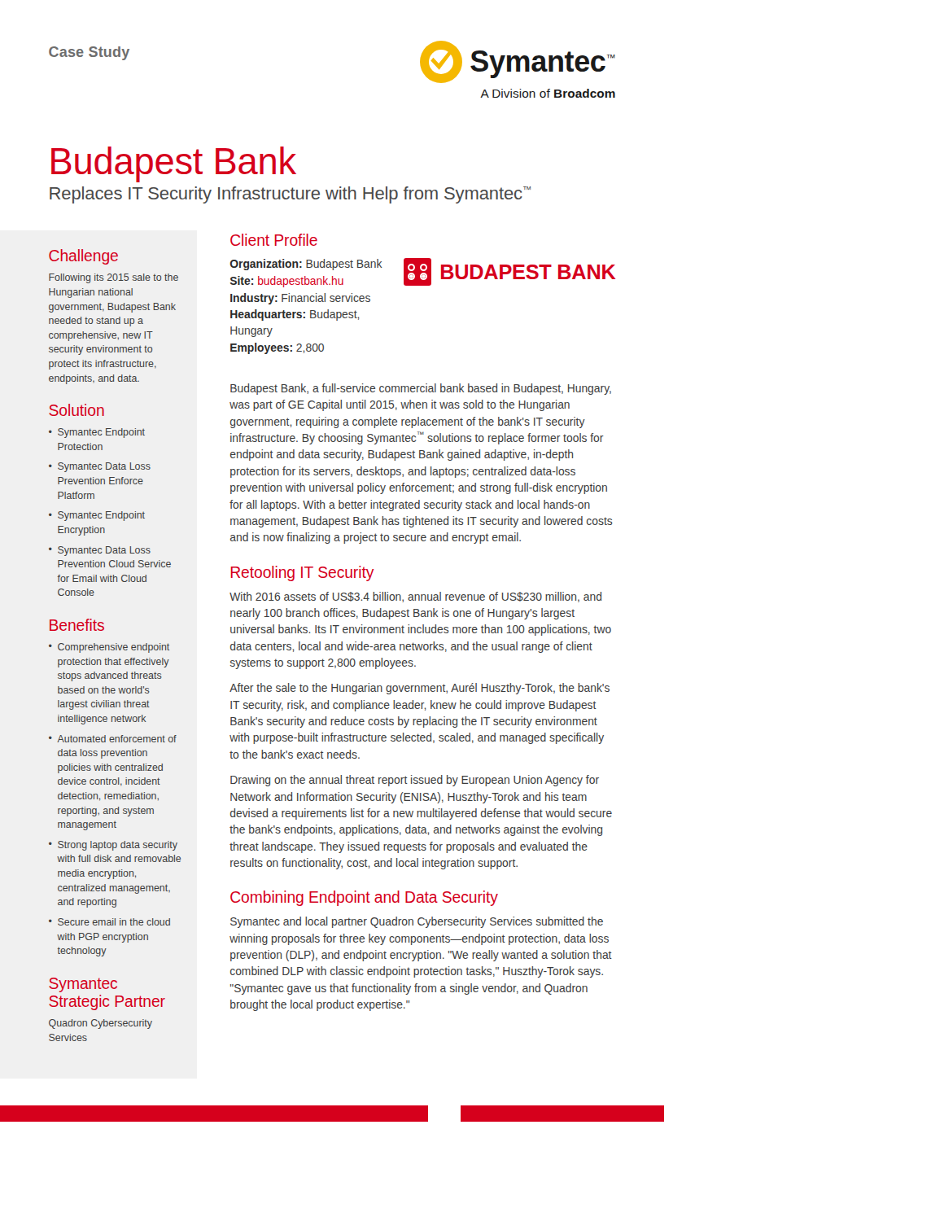Case Study
Symantec™
A Division of Broadcom
Budapest Bank
Replaces IT Security Infrastructure with Help from Symantec™
Challenge
Following its 2015 sale to the Hungarian national government, Budapest Bank needed to stand up a comprehensive, new IT security environment to protect its infrastructure, endpoints, and data.
Solution
Symantec Endpoint Protection
Symantec Data Loss Prevention Enforce Platform
Symantec Endpoint Encryption
Symantec Data Loss Prevention Cloud Service for Email with Cloud Console
Benefits
Comprehensive endpoint protection that effectively stops advanced threats based on the world's largest civilian threat intelligence network
Automated enforcement of data loss prevention policies with centralized device control, incident detection, remediation, reporting, and system management
Strong laptop data security with full disk and removable media encryption, centralized management, and reporting
Secure email in the cloud with PGP encryption technology
Symantec Strategic Partner
Quadron Cybersecurity Services
Client Profile
Organization: Budapest Bank
Site: budapestbank.hu
Industry: Financial services
Headquarters: Budapest, Hungary
Employees: 2,800
BUDAPEST BANK
Budapest Bank, a full-service commercial bank based in Budapest, Hungary, was part of GE Capital until 2015, when it was sold to the Hungarian government, requiring a complete replacement of the bank's IT security infrastructure. By choosing Symantec™ solutions to replace former tools for endpoint and data security, Budapest Bank gained adaptive, in-depth protection for its servers, desktops, and laptops; centralized data-loss prevention with universal policy enforcement; and strong full-disk encryption for all laptops. With a better integrated security stack and local hands-on management, Budapest Bank has tightened its IT security and lowered costs and is now finalizing a project to secure and encrypt email.
Retooling IT Security
With 2016 assets of US$3.4 billion, annual revenue of US$230 million, and nearly 100 branch offices, Budapest Bank is one of Hungary's largest universal banks. Its IT environment includes more than 100 applications, two data centers, local and wide-area networks, and the usual range of client systems to support 2,800 employees.
After the sale to the Hungarian government, Aurél Huszthy-Torok, the bank's IT security, risk, and compliance leader, knew he could improve Budapest Bank's security and reduce costs by replacing the IT security environment with purpose-built infrastructure selected, scaled, and managed specifically to the bank's exact needs.
Drawing on the annual threat report issued by European Union Agency for Network and Information Security (ENISA), Huszthy-Torok and his team devised a requirements list for a new multilayered defense that would secure the bank's endpoints, applications, data, and networks against the evolving threat landscape. They issued requests for proposals and evaluated the results on functionality, cost, and local integration support.
Combining Endpoint and Data Security
Symantec and local partner Quadron Cybersecurity Services submitted the winning proposals for three key components—endpoint protection, data loss prevention (DLP), and endpoint encryption. "We really wanted a solution that combined DLP with classic endpoint protection tasks," Huszthy-Torok says. "Symantec gave us that functionality from a single vendor, and Quadron brought the local product expertise."